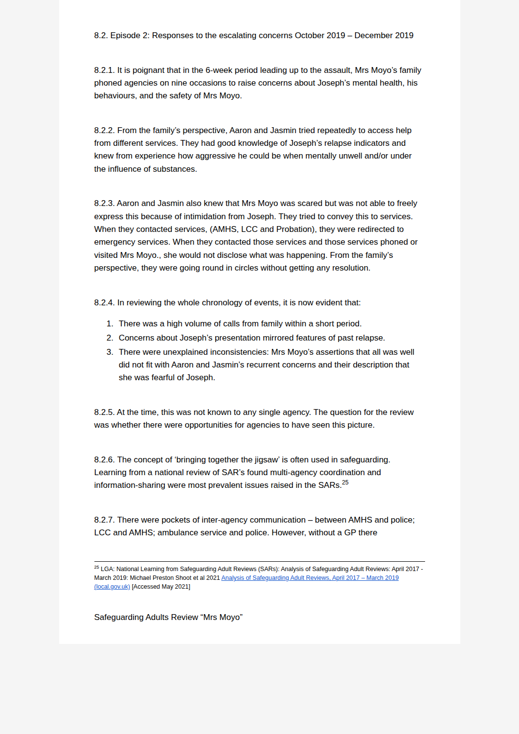8.2. Episode 2: Responses to the escalating concerns October 2019 – December 2019
8.2.1. It is poignant that in the 6-week period leading up to the assault, Mrs Moyo’s family phoned agencies on nine occasions to raise concerns about Joseph’s mental health, his behaviours, and the safety of Mrs Moyo.
8.2.2. From the family’s perspective, Aaron and Jasmin tried repeatedly to access help from different services. They had good knowledge of Joseph’s relapse indicators and knew from experience how aggressive he could be when mentally unwell and/or under the influence of substances.
8.2.3. Aaron and Jasmin also knew that Mrs Moyo was scared but was not able to freely express this because of intimidation from Joseph. They tried to convey this to services. When they contacted services, (AMHS, LCC and Probation), they were redirected to emergency services. When they contacted those services and those services phoned or visited Mrs Moyo., she would not disclose what was happening. From the family’s perspective, they were going round in circles without getting any resolution.
8.2.4. In reviewing the whole chronology of events, it is now evident that:
There was a high volume of calls from family within a short period.
Concerns about Joseph’s presentation mirrored features of past relapse.
There were unexplained inconsistencies: Mrs Moyo’s assertions that all was well did not fit with Aaron and Jasmin’s recurrent concerns and their description that she was fearful of Joseph.
8.2.5. At the time, this was not known to any single agency. The question for the review was whether there were opportunities for agencies to have seen this picture.
8.2.6. The concept of ‘bringing together the jigsaw’ is often used in safeguarding. Learning from a national review of SAR’s found multi-agency coordination and information-sharing were most prevalent issues raised in the SARs.25
8.2.7. There were pockets of inter-agency communication – between AMHS and police; LCC and AMHS; ambulance service and police. However, without a GP there
25 LGA: National Learning from Safeguarding Adult Reviews (SARs): Analysis of Safeguarding Adult Reviews: April 2017 - March 2019: Michael Preston Shoot et al 2021 Analysis of Safeguarding Adult Reviews, April 2017 – March 2019 (local.gov.uk) [Accessed May 2021]
Safeguarding Adults Review “Mrs Moyo”